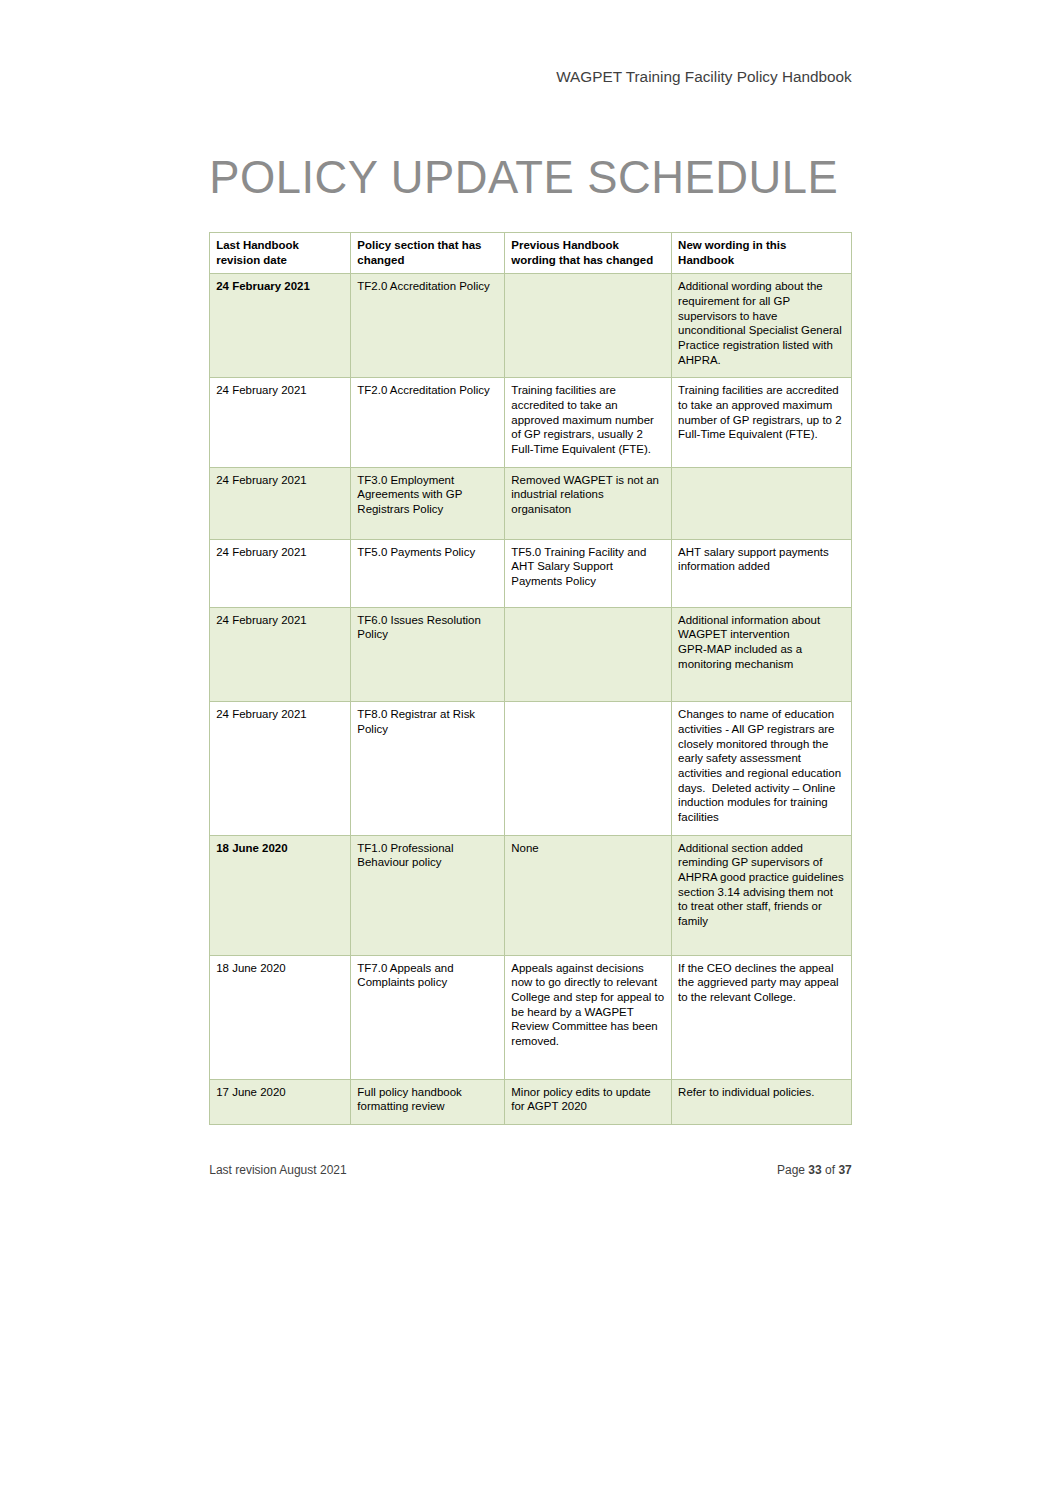WAGPET Training Facility Policy Handbook
POLICY UPDATE SCHEDULE
| Last Handbook revision date | Policy section that has changed | Previous Handbook wording that has changed | New wording in this Handbook |
| --- | --- | --- | --- |
| 24 February 2021 | TF2.0 Accreditation Policy | | Additional wording about the requirement for all GP supervisors to have unconditional Specialist General Practice registration listed with AHPRA. |
| 24 February 2021 | TF2.0 Accreditation Policy | Training facilities are accredited to take an approved maximum number of GP registrars, usually 2 Full-Time Equivalent (FTE). | Training facilities are accredited to take an approved maximum number of GP registrars, up to 2 Full-Time Equivalent (FTE). |
| 24 February 2021 | TF3.0 Employment Agreements with GP Registrars Policy | Removed WAGPET is not an industrial relations organisaton | |
| 24 February 2021 | TF5.0 Payments Policy | TF5.0 Training Facility and AHT Salary Support Payments Policy | AHT salary support payments information added |
| 24 February 2021 | TF6.0 Issues Resolution Policy | | Additional information about WAGPET intervention GPR-MAP included as a monitoring mechanism |
| 24 February 2021 | TF8.0 Registrar at Risk Policy | | Changes to name of education activities - All GP registrars are closely monitored through the early safety assessment activities and regional education days. Deleted activity – Online induction modules for training facilities |
| 18 June 2020 | TF1.0 Professional Behaviour policy | None | Additional section added reminding GP supervisors of AHPRA good practice guidelines section 3.14 advising them not to treat other staff, friends or family |
| 18 June 2020 | TF7.0 Appeals and Complaints policy | Appeals against decisions now to go directly to relevant College and step for appeal to be heard by a WAGPET Review Committee has been removed. | If the CEO declines the appeal the aggrieved party may appeal to the relevant College. |
| 17 June 2020 | Full policy handbook formatting review | Minor policy edits to update for AGPT 2020 | Refer to individual policies. |
Last revision August 2021
Page 33 of 37